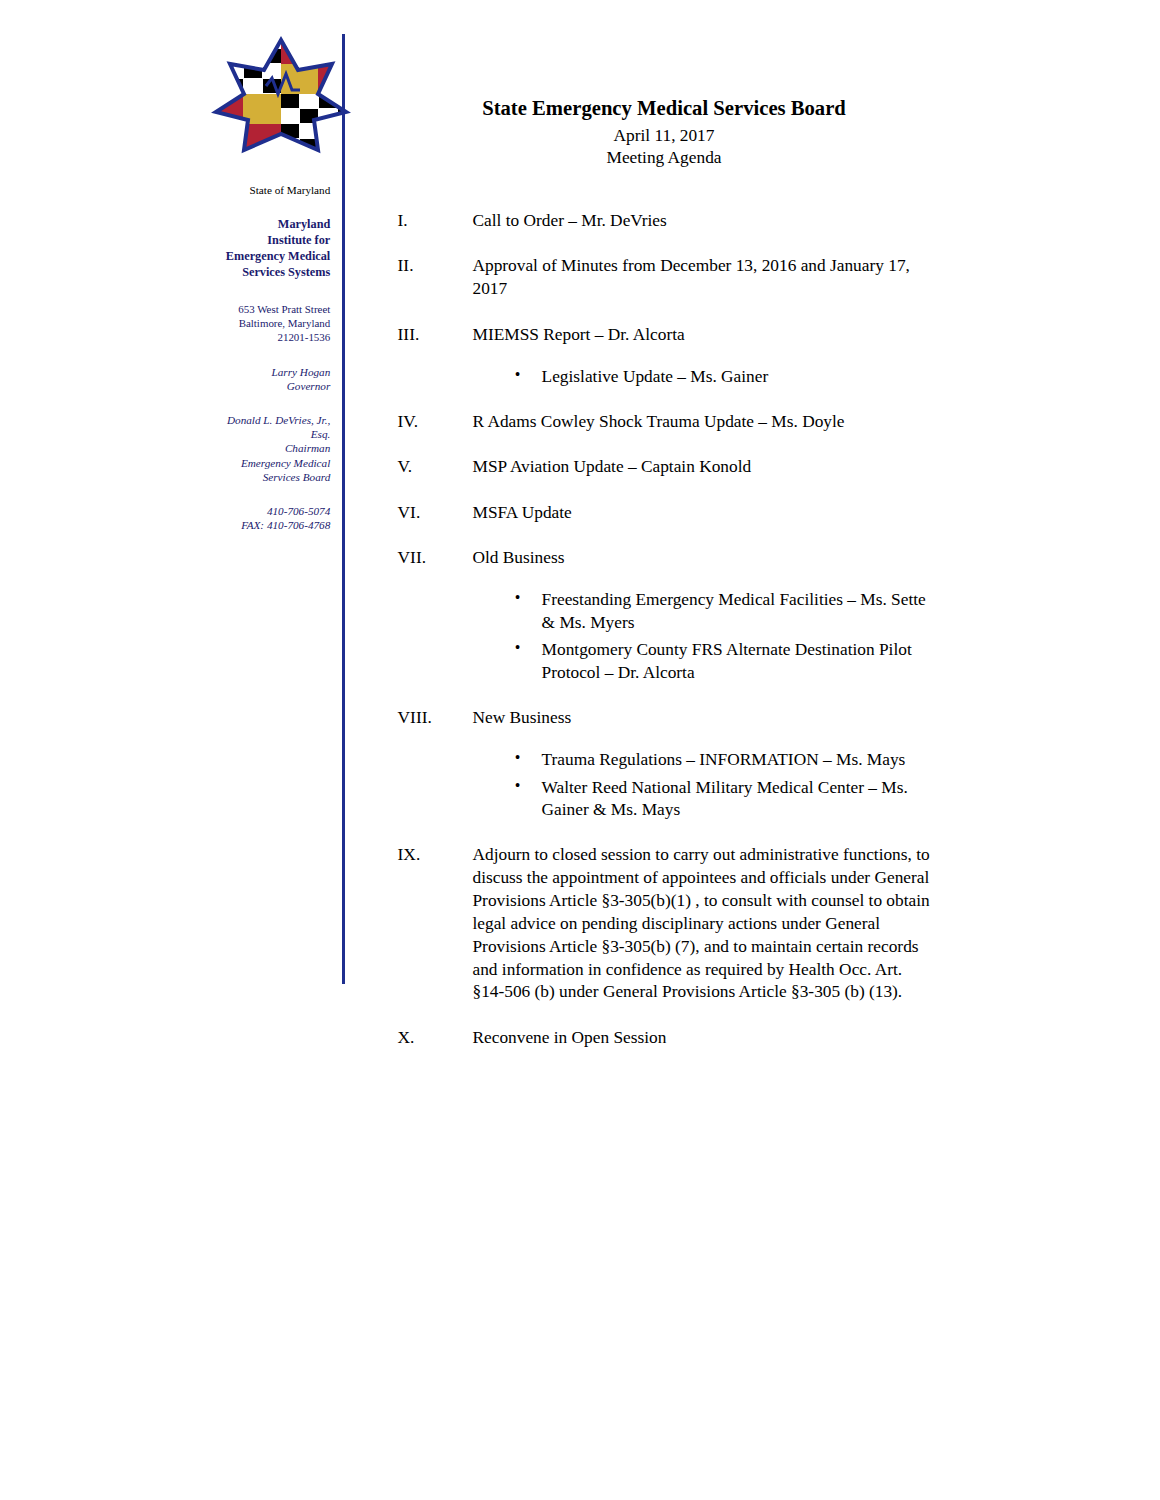State of Maryland
Maryland
Institute for
Emergency Medical
Services Systems
653 West Pratt Street
Baltimore, Maryland
21201-1536
Larry Hogan
Governor
Donald L. DeVries, Jr., Esq.
Chairman
Emergency Medical
Services Board
410-706-5074
FAX: 410-706-4768
State Emergency Medical Services Board
April 11, 2017
Meeting Agenda
I. Call to Order – Mr. DeVries
II. Approval of Minutes from December 13, 2016 and January 17, 2017
III. MIEMSS Report – Dr. Alcorta
Legislative Update – Ms. Gainer
IV. R Adams Cowley Shock Trauma Update – Ms. Doyle
V. MSP Aviation Update – Captain Konold
VI. MSFA Update
VII. Old Business
Freestanding Emergency Medical Facilities – Ms. Sette & Ms. Myers
Montgomery County FRS Alternate Destination Pilot Protocol – Dr. Alcorta
VIII. New Business
Trauma Regulations – INFORMATION – Ms. Mays
Walter Reed National Military Medical Center – Ms. Gainer & Ms. Mays
IX. Adjourn to closed session to carry out administrative functions, to discuss the appointment of appointees and officials under General Provisions Article §3-305(b)(1) , to consult with counsel to obtain legal advice on pending disciplinary actions under General Provisions Article §3-305(b) (7), and to maintain certain records and information in confidence as required by Health Occ. Art. §14-506 (b) under General Provisions Article §3-305 (b) (13).
X. Reconvene in Open Session